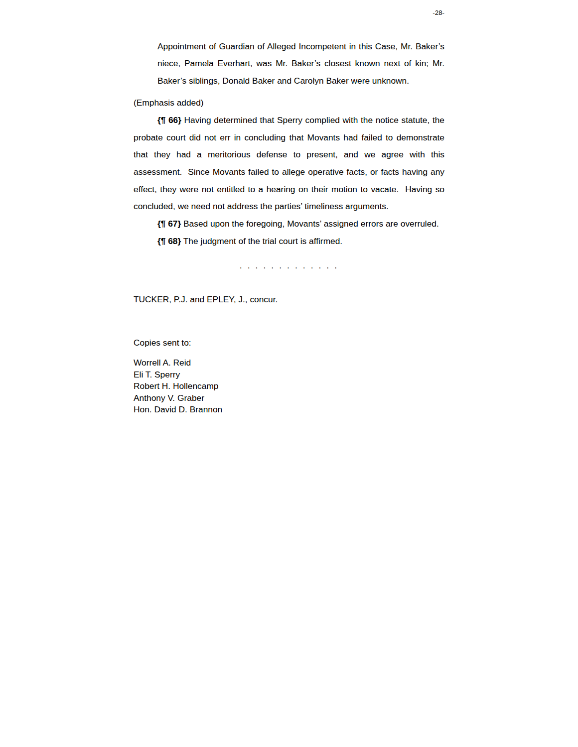-28-
Appointment of Guardian of Alleged Incompetent in this Case, Mr. Baker’s niece, Pamela Everhart, was Mr. Baker’s closest known next of kin; Mr. Baker’s siblings, Donald Baker and Carolyn Baker were unknown.
(Emphasis added)
{¶ 66} Having determined that Sperry complied with the notice statute, the probate court did not err in concluding that Movants had failed to demonstrate that they had a meritorious defense to present, and we agree with this assessment. Since Movants failed to allege operative facts, or facts having any effect, they were not entitled to a hearing on their motion to vacate. Having so concluded, we need not address the parties’ timeliness arguments.
{¶ 67} Based upon the foregoing, Movants’ assigned errors are overruled.
{¶ 68} The judgment of the trial court is affirmed.
. . . . . . . . . . . . .
TUCKER, P.J. and EPLEY, J., concur.
Copies sent to:
Worrell A. Reid
Eli T. Sperry
Robert H. Hollencamp
Anthony V. Graber
Hon. David D. Brannon